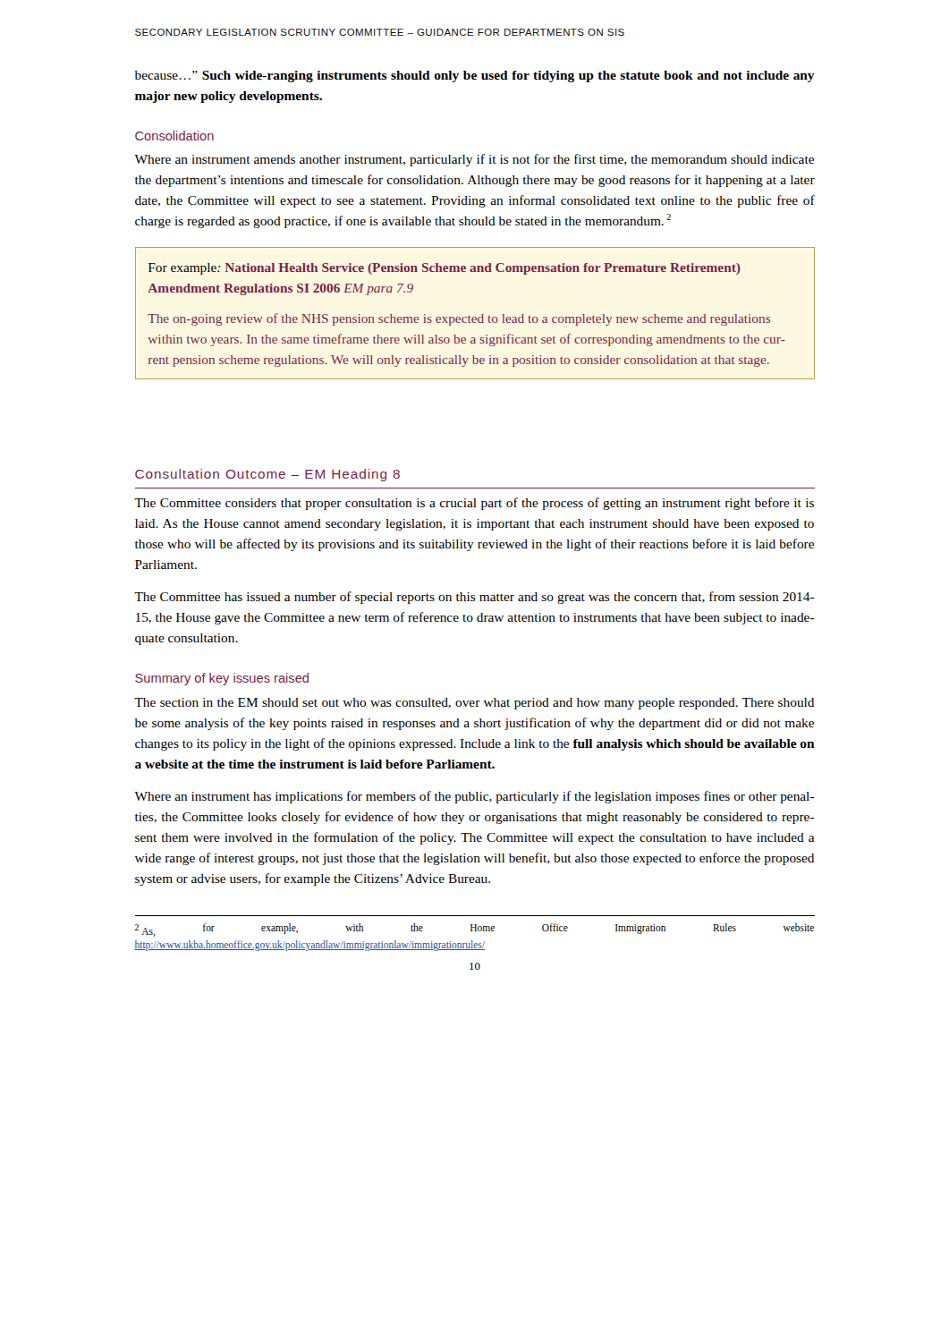Secondary Legislation Scrutiny Committee – Guidance for Departments on SIs
because…” Such wide-ranging instruments should only be used for tidying up the statute book and not include any major new policy developments.
Consolidation
Where an instrument amends another instrument, particularly if it is not for the first time, the memorandum should indicate the department’s intentions and timescale for consolidation. Although there may be good reasons for it happening at a later date, the Committee will expect to see a statement. Providing an informal consolidated text online to the public free of charge is regarded as good practice, if one is available that should be stated in the memorandum. 2
For example: National Health Service (Pension Scheme and Compensation for Premature Retirement) Amendment Regulations SI 2006 EM para 7.9
The on-going review of the NHS pension scheme is expected to lead to a completely new scheme and regulations within two years. In the same timeframe there will also be a significant set of corresponding amendments to the current pension scheme regulations. We will only realistically be in a position to consider consolidation at that stage.
Consultation Outcome – EM Heading 8
The Committee considers that proper consultation is a crucial part of the process of getting an instrument right before it is laid. As the House cannot amend secondary legislation, it is important that each instrument should have been exposed to those who will be affected by its provisions and its suitability reviewed in the light of their reactions before it is laid before Parliament.
The Committee has issued a number of special reports on this matter and so great was the concern that, from session 2014-15, the House gave the Committee a new term of reference to draw attention to instruments that have been subject to inadequate consultation.
Summary of key issues raised
The section in the EM should set out who was consulted, over what period and how many people responded. There should be some analysis of the key points raised in responses and a short justification of why the department did or did not make changes to its policy in the light of the opinions expressed. Include a link to the full analysis which should be available on a website at the time the instrument is laid before Parliament.
Where an instrument has implications for members of the public, particularly if the legislation imposes fines or other penalties, the Committee looks closely for evidence of how they or organisations that might reasonably be considered to represent them were involved in the formulation of the policy. The Committee will expect the consultation to have included a wide range of interest groups, not just those that the legislation will benefit, but also those expected to enforce the proposed system or advise users, for example the Citizens’ Advice Bureau.
2 As, for example, with the Home Office Immigration Rules website http://www.ukba.homeoffice.gov.uk/policyandlaw/immigrationlaw/immigrationrules/
10